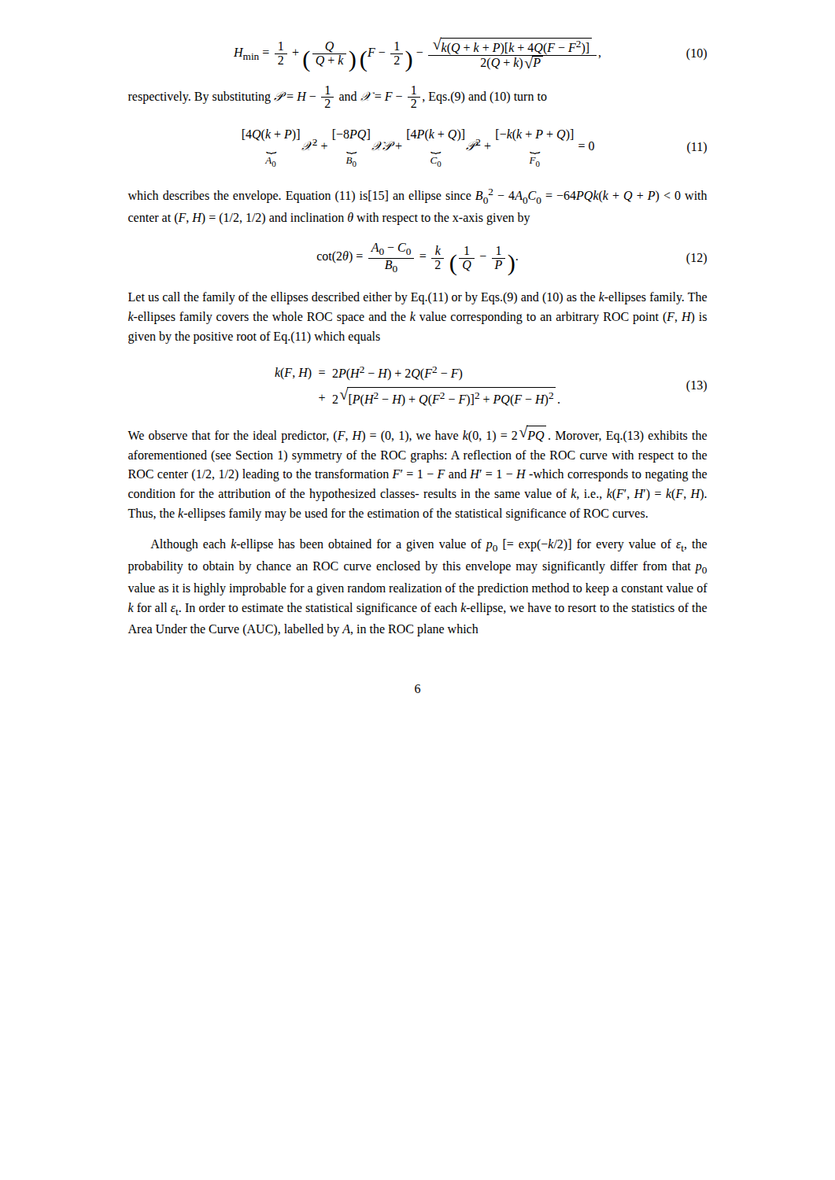Hmin = 12 + (QQ + k) (F − 12) − k(Q + k + P)[k + 4Q(F − F2)] 2(Q + k)P ,
(10)
respectively. By substituting 𝒫 = H − 12 and 𝒳 = F − 12, Eqs.(9) and (10) turn to
[4Q(k + P)] ⏟ A0 𝒳2 + [−8PQ] ⏟ B0 𝒳𝒫 + [4P(k + Q)] ⏟ C0 𝒫2 + [−k(k + P + Q)] ⏟ F0 = 0
(11)
which describes the envelope. Equation (11) is[15] an ellipse since B02 − 4A0C0 = −64PQk(k + Q + P) < 0 with center at (F, H) = (1/2, 1/2) and inclination θ with respect to the x-axis given by
cot(2θ) = A0 − C0 B0 = k 2 (1 Q − 1 P).
(12)
Let us call the family of the ellipses described either by Eq.(11) or by Eqs.(9) and (10) as the k-ellipses family. The k-ellipses family covers the whole ROC space and the k value corresponding to an arbitrary ROC point (F, H) is given by the positive root of Eq.(11) which equals
| k ( F , H ) | = | 2 P ( H 2 − H ) + 2 Q ( F 2 − F ) |
| | + | 2 [ P ( H 2 − H ) + Q ( F 2 − F )] 2 + PQ ( F − H ) 2 . |
(13)
We observe that for the ideal predictor, (F, H) = (0, 1), we have k(0, 1) = 2PQ. Morover, Eq.(13) exhibits the aforementioned (see Section 1) symmetry of the ROC graphs: A reflection of the ROC curve with respect to the ROC center (1/2, 1/2) leading to the transformation F′ = 1 − F and H′ = 1 − H -which corresponds to negating the condition for the attribution of the hypothesized classes- results in the same value of k, i.e., k(F′, H′) = k(F, H). Thus, the k-ellipses family may be used for the estimation of the statistical significance of ROC curves.
Although each k-ellipse has been obtained for a given value of p0 [= exp(−k/2)] for every value of εt, the probability to obtain by chance an ROC curve enclosed by this envelope may significantly differ from that p0 value as it is highly improbable for a given random realization of the prediction method to keep a constant value of k for all εt. In order to estimate the statistical significance of each k-ellipse, we have to resort to the statistics of the Area Under the Curve (AUC), labelled by A, in the ROC plane which
6